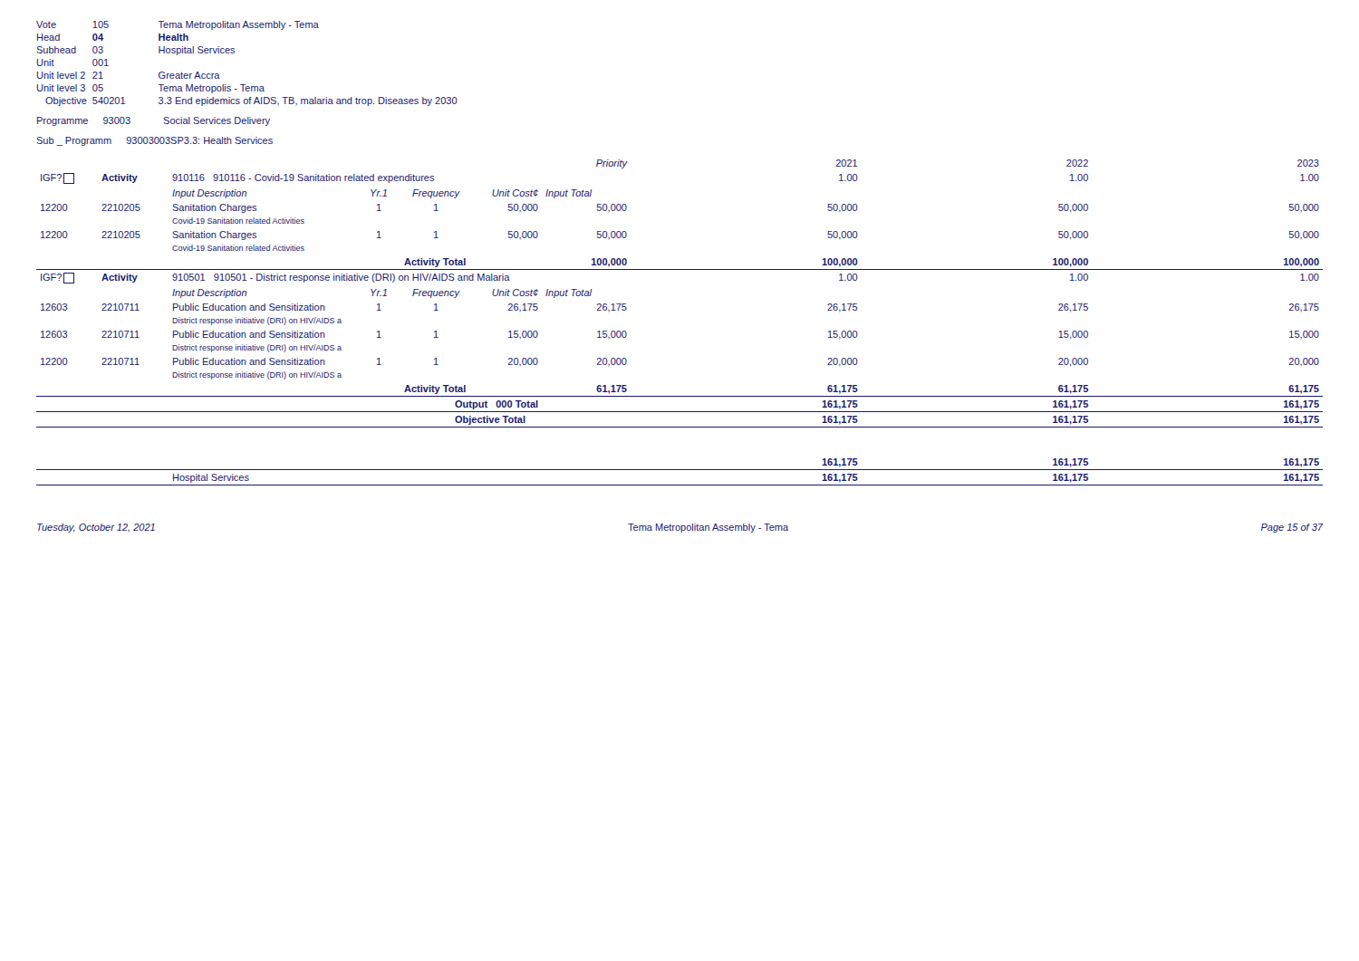| Vote | 105 | Tema Metropolitan Assembly - Tema |
| Head | 04 | Health |
| Subhead | 03 | Hospital Services |
| Unit | 001 | |
| Unit level 2 | 21 | Greater Accra |
| Unit level 3 | 05 | Tema Metropolis - Tema |
| Objective | 540201 | 3.3 End epidemics of AIDS, TB, malaria and trop. Diseases by 2030 |
| Programme | 93003 | Social Services Delivery |
| Sub _ Programm | 93003003SP3.3: Health Services |
| | | Priority | 2021 | 2022 | 2023 |
| IGF? | Activity | 910116 910116 - Covid-19 Sanitation related expenditures | 1.00 | 1.00 | 1.00 |
| | Input Description | Yr.1 | Frequency | Unit Cost¢ | Input Total | | | |
| 12200 | 2210205 | Sanitation Charges | 1 | 1 | 50,000 | 50,000 | 50,000 | 50,000 | 50,000 |
| | Covid-19 Sanitation related Activities | |
| 12200 | 2210205 | Sanitation Charges | 1 | 1 | 50,000 | 50,000 | 50,000 | 50,000 | 50,000 |
| | Covid-19 Sanitation related Activities | |
| | Activity Total | 100,000 | 100,000 | 100,000 | 100,000 |
| IGF? | Activity | 910501 910501 - District response initiative (DRI) on HIV/AIDS and Malaria | 1.00 | 1.00 | 1.00 |
| | Input Description | Yr.1 | Frequency | Unit Cost¢ | Input Total | | | |
| 12603 | 2210711 | Public Education and Sensitization | 1 | 1 | 26,175 | 26,175 | 26,175 | 26,175 | 26,175 |
| | District response initiative (DRI) on HIV/AIDS a | |
| 12603 | 2210711 | Public Education and Sensitization | 1 | 1 | 15,000 | 15,000 | 15,000 | 15,000 | 15,000 |
| | District response initiative (DRI) on HIV/AIDS a | |
| 12200 | 2210711 | Public Education and Sensitization | 1 | 1 | 20,000 | 20,000 | 20,000 | 20,000 | 20,000 |
| | District response initiative (DRI) on HIV/AIDS a | |
| | Activity Total | 61,175 | 61,175 | 61,175 | 61,175 |
| | Output 000 Total | 161,175 | 161,175 | 161,175 |
| | Objective Total | 161,175 | 161,175 | 161,175 |
| | 161,175 | 161,175 | 161,175 |
| | Hospital Services | 161,175 | 161,175 | 161,175 |
Tuesday, October 12, 2021
Tema Metropolitan Assembly - Tema
Page 15 of 37